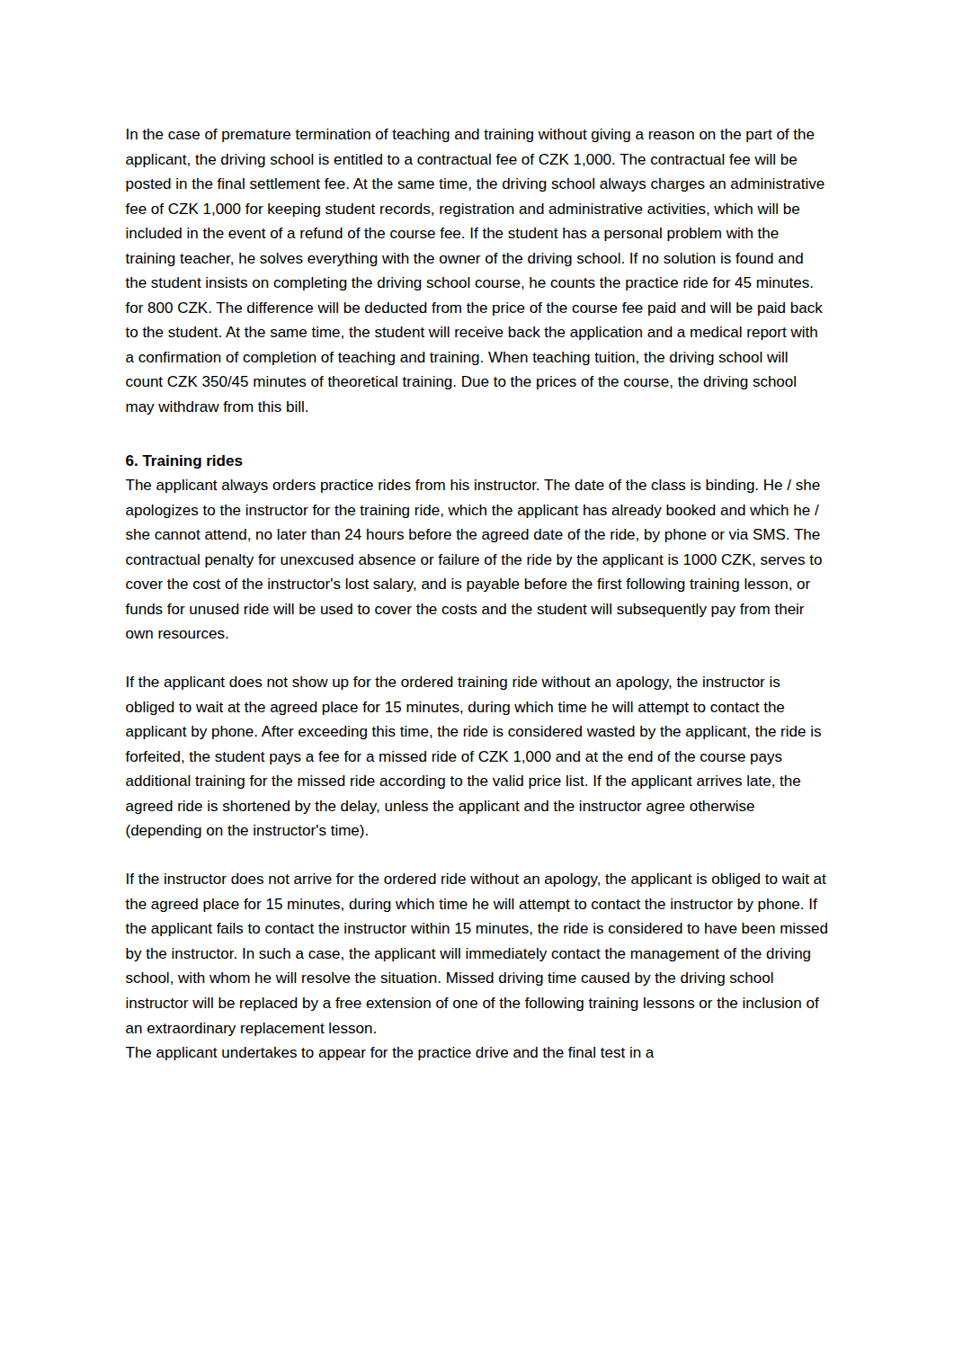In the case of premature termination of teaching and training without giving a reason on the part of the applicant, the driving school is entitled to a contractual fee of CZK 1,000. The contractual fee will be posted in the final settlement fee. At the same time, the driving school always charges an administrative fee of CZK 1,000 for keeping student records, registration and administrative activities, which will be included in the event of a refund of the course fee. If the student has a personal problem with the training teacher, he solves everything with the owner of the driving school. If no solution is found and the student insists on completing the driving school course, he counts the practice ride for 45 minutes. for 800 CZK. The difference will be deducted from the price of the course fee paid and will be paid back to the student. At the same time, the student will receive back the application and a medical report with a confirmation of completion of teaching and training. When teaching tuition, the driving school will count CZK 350/45 minutes of theoretical training. Due to the prices of the course, the driving school may withdraw from this bill.
6. Training rides
The applicant always orders practice rides from his instructor. The date of the class is binding. He / she apologizes to the instructor for the training ride, which the applicant has already booked and which he / she cannot attend, no later than 24 hours before the agreed date of the ride, by phone or via SMS. The contractual penalty for unexcused absence or failure of the ride by the applicant is 1000 CZK, serves to cover the cost of the instructor's lost salary, and is payable before the first following training lesson, or funds for unused ride will be used to cover the costs and the student will subsequently pay from their own resources.
If the applicant does not show up for the ordered training ride without an apology, the instructor is obliged to wait at the agreed place for 15 minutes, during which time he will attempt to contact the applicant by phone. After exceeding this time, the ride is considered wasted by the applicant, the ride is forfeited, the student pays a fee for a missed ride of CZK 1,000 and at the end of the course pays additional training for the missed ride according to the valid price list. If the applicant arrives late, the agreed ride is shortened by the delay, unless the applicant and the instructor agree otherwise (depending on the instructor's time).
If the instructor does not arrive for the ordered ride without an apology, the applicant is obliged to wait at the agreed place for 15 minutes, during which time he will attempt to contact the instructor by phone. If the applicant fails to contact the instructor within 15 minutes, the ride is considered to have been missed by the instructor. In such a case, the applicant will immediately contact the management of the driving school, with whom he will resolve the situation. Missed driving time caused by the driving school instructor will be replaced by a free extension of one of the following training lessons or the inclusion of an extraordinary replacement lesson.
The applicant undertakes to appear for the practice drive and the final test in a